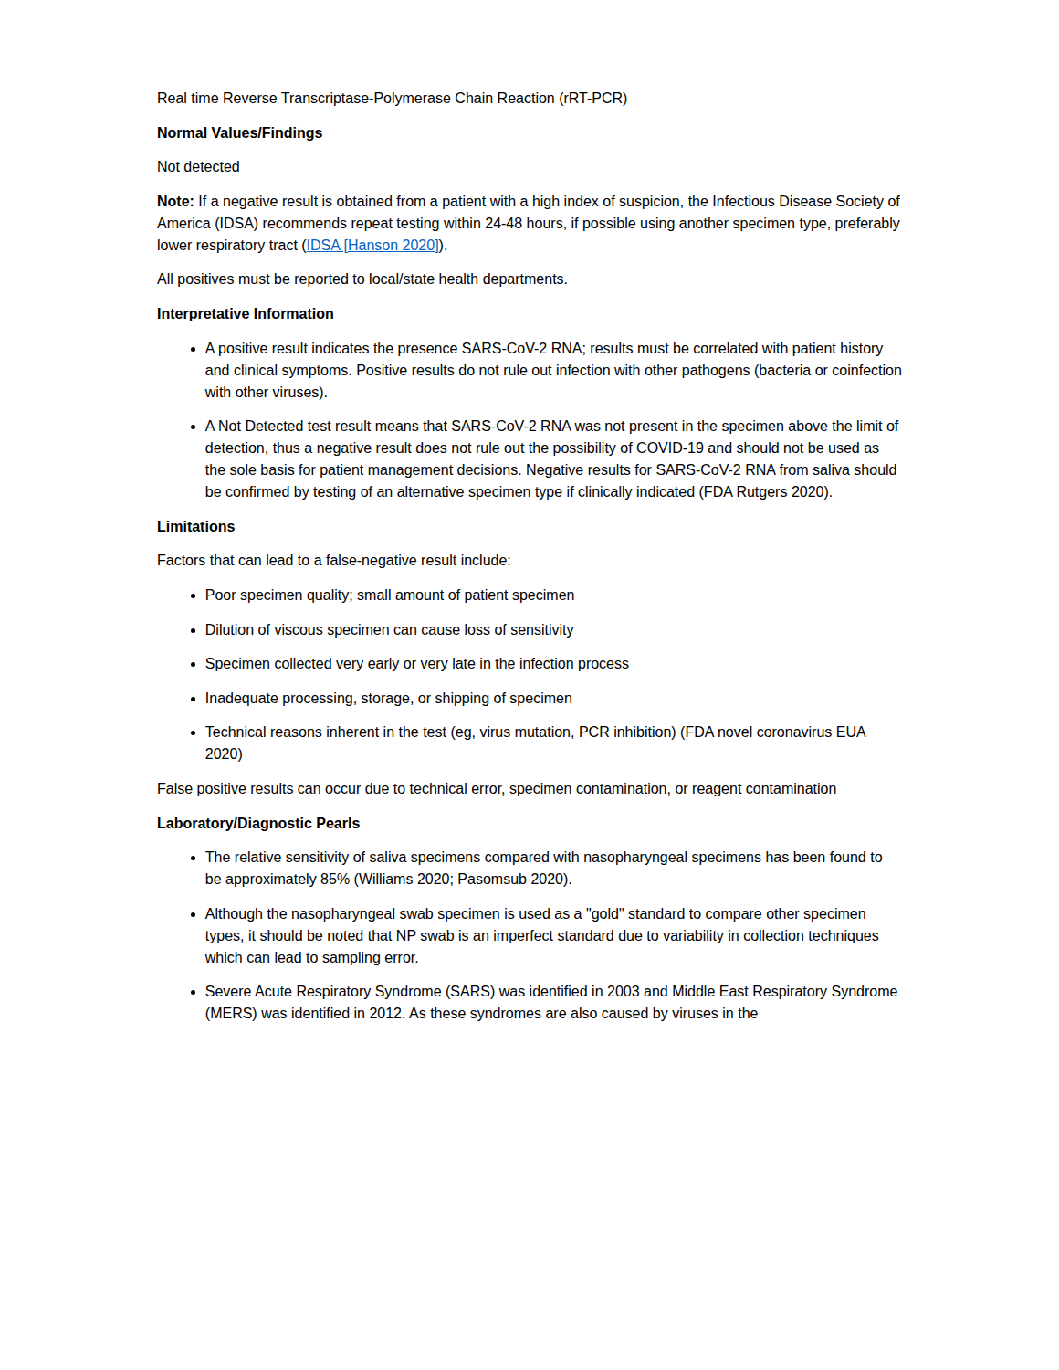Real time Reverse Transcriptase-Polymerase Chain Reaction (rRT-PCR)
Normal Values/Findings
Not detected
Note: If a negative result is obtained from a patient with a high index of suspicion, the Infectious Disease Society of America (IDSA) recommends repeat testing within 24-48 hours, if possible using another specimen type, preferably lower respiratory tract (IDSA [Hanson 2020]).
All positives must be reported to local/state health departments.
Interpretative Information
A positive result indicates the presence SARS-CoV-2 RNA; results must be correlated with patient history and clinical symptoms. Positive results do not rule out infection with other pathogens (bacteria or coinfection with other viruses).
A Not Detected test result means that SARS-CoV-2 RNA was not present in the specimen above the limit of detection, thus a negative result does not rule out the possibility of COVID-19 and should not be used as the sole basis for patient management decisions. Negative results for SARS-CoV-2 RNA from saliva should be confirmed by testing of an alternative specimen type if clinically indicated (FDA Rutgers 2020).
Limitations
Factors that can lead to a false-negative result include:
Poor specimen quality; small amount of patient specimen
Dilution of viscous specimen can cause loss of sensitivity
Specimen collected very early or very late in the infection process
Inadequate processing, storage, or shipping of specimen
Technical reasons inherent in the test (eg, virus mutation, PCR inhibition) (FDA novel coronavirus EUA 2020)
False positive results can occur due to technical error, specimen contamination, or reagent contamination
Laboratory/Diagnostic Pearls
The relative sensitivity of saliva specimens compared with nasopharyngeal specimens has been found to be approximately 85% (Williams 2020; Pasomsub 2020).
Although the nasopharyngeal swab specimen is used as a "gold" standard to compare other specimen types, it should be noted that NP swab is an imperfect standard due to variability in collection techniques which can lead to sampling error.
Severe Acute Respiratory Syndrome (SARS) was identified in 2003 and Middle East Respiratory Syndrome (MERS) was identified in 2012. As these syndromes are also caused by viruses in the